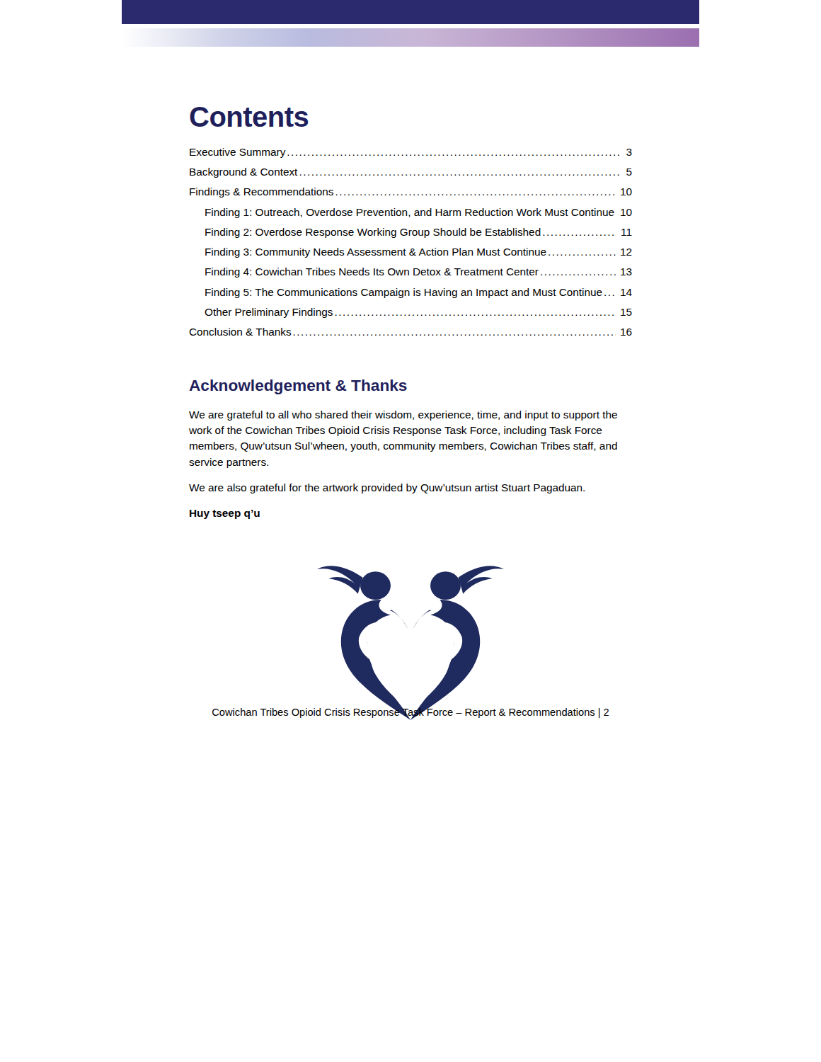Contents
Executive Summary .................................................................................................................................. 3
Background & Context ............................................................................................................................... 5
Findings & Recommendations ................................................................................................................... 10
Finding 1: Outreach, Overdose Prevention, and Harm Reduction Work Must Continue ....................... 10
Finding 2: Overdose Response Working Group Should be Established .................................................. 11
Finding 3: Community Needs Assessment & Action Plan Must Continue .............................................. 12
Finding 4: Cowichan Tribes Needs Its Own Detox & Treatment Center .................................................. 13
Finding 5: The Communications Campaign is Having an Impact and Must Continue ............................ 14
Other Preliminary Findings .................................................................................................................. 15
Conclusion & Thanks ................................................................................................................................. 16
Acknowledgement & Thanks
We are grateful to all who shared their wisdom, experience, time, and input to support the work of the Cowichan Tribes Opioid Crisis Response Task Force, including Task Force members, Quw’utsun Sul’wheen, youth, community members, Cowichan Tribes staff, and service partners.
We are also grateful for the artwork provided by Quw’utsun artist Stuart Pagaduan.
Huy tseep q’u
Cowichan Tribes Opioid Crisis Response Task Force – Report & Recommendations | 2